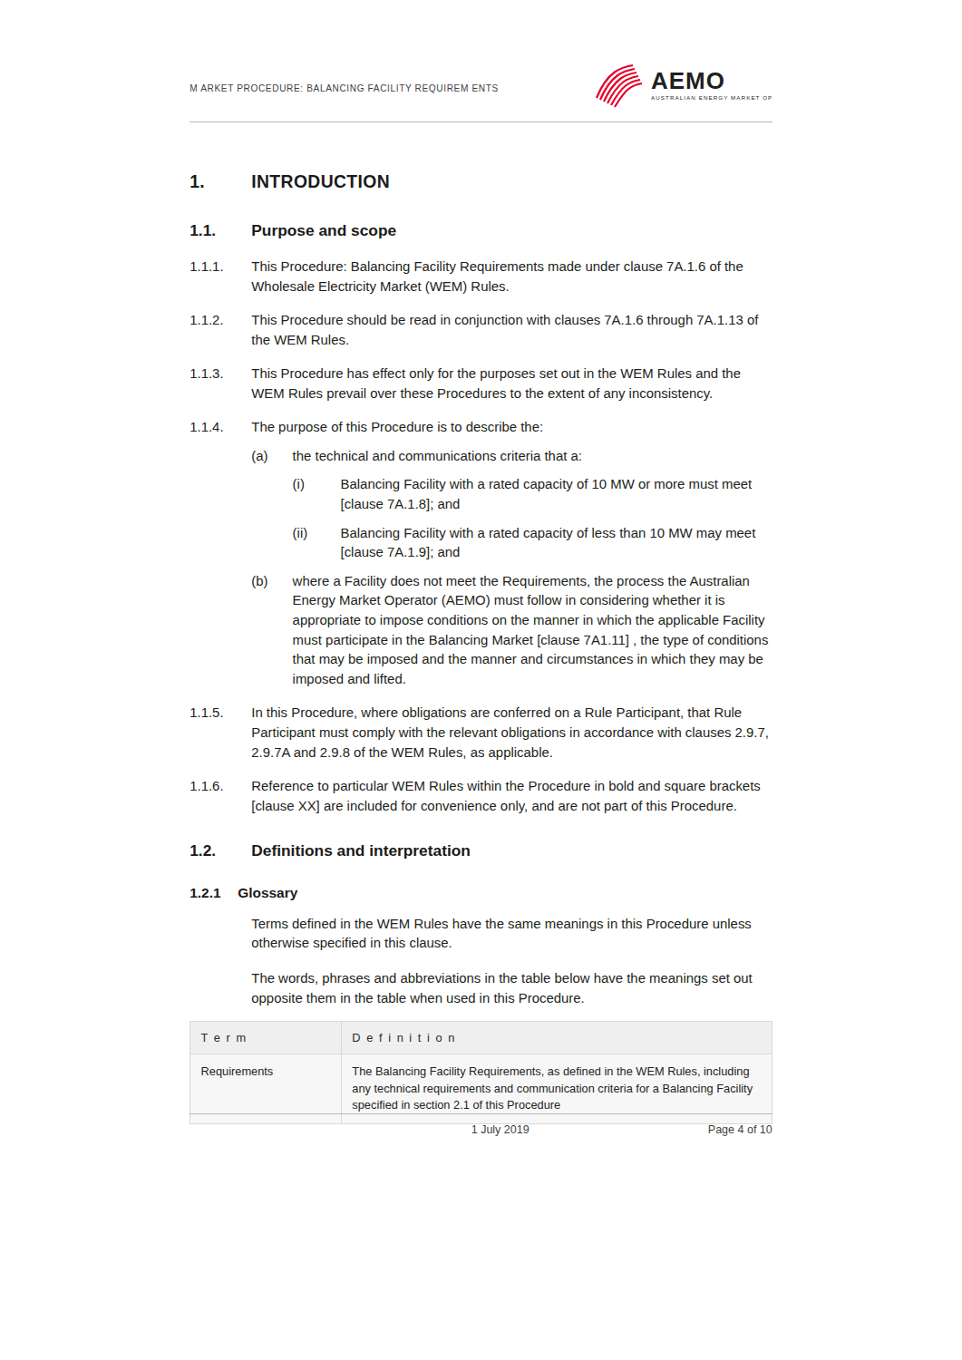M ARKET PROCEDURE: BALANCING FACILITY REQUIREM ENTS
AEMO AUSTRALIAN ENERGY MARKET OPERATOR
1. INTRODUCTION
1.1. Purpose and scope
1.1.1.
This Procedure: Balancing Facility Requirements made under clause 7A.1.6 of the Wholesale Electricity Market (WEM) Rules.
1.1.2.
This Procedure should be read in conjunction with clauses 7A.1.6 through 7A.1.13 of the WEM Rules.
1.1.3.
This Procedure has effect only for the purposes set out in the WEM Rules and the WEM Rules prevail over these Procedures to the extent of any inconsistency.
1.1.4.
The purpose of this Procedure is to describe the:
(a)
the technical and communications criteria that a:
(i)
Balancing Facility with a rated capacity of 10 MW or more must meet [clause 7A.1.8]; and
(ii)
Balancing Facility with a rated capacity of less than 10 MW may meet [clause 7A.1.9]; and
(b)
where a Facility does not meet the Requirements, the process the Australian Energy Market Operator (AEMO) must follow in considering whether it is appropriate to impose conditions on the manner in which the applicable Facility must participate in the Balancing Market [clause 7A1.11] , the type of conditions that may be imposed and the manner and circumstances in which they may be imposed and lifted.
1.1.5.
In this Procedure, where obligations are conferred on a Rule Participant, that Rule Participant must comply with the relevant obligations in accordance with clauses 2.9.7, 2.9.7A and 2.9.8 of the WEM Rules, as applicable.
1.1.6.
Reference to particular WEM Rules within the Procedure in bold and square brackets [clause XX] are included for convenience only, and are not part of this Procedure.
1.2. Definitions and interpretation
1.2.1 Glossary
Terms defined in the WEM Rules have the same meanings in this Procedure unless otherwise specified in this clause.
The words, phrases and abbreviations in the table below have the meanings set out opposite them in the table when used in this Procedure.
| T e r m | D e f i n i t i o n |
| --- | --- |
| Requirements | The Balancing Facility Requirements, as defined in the WEM Rules, including any technical requirements and communication criteria for a Balancing Facility specified in section 2.1 of this Procedure |
1 July 2019
Page 4 of 10